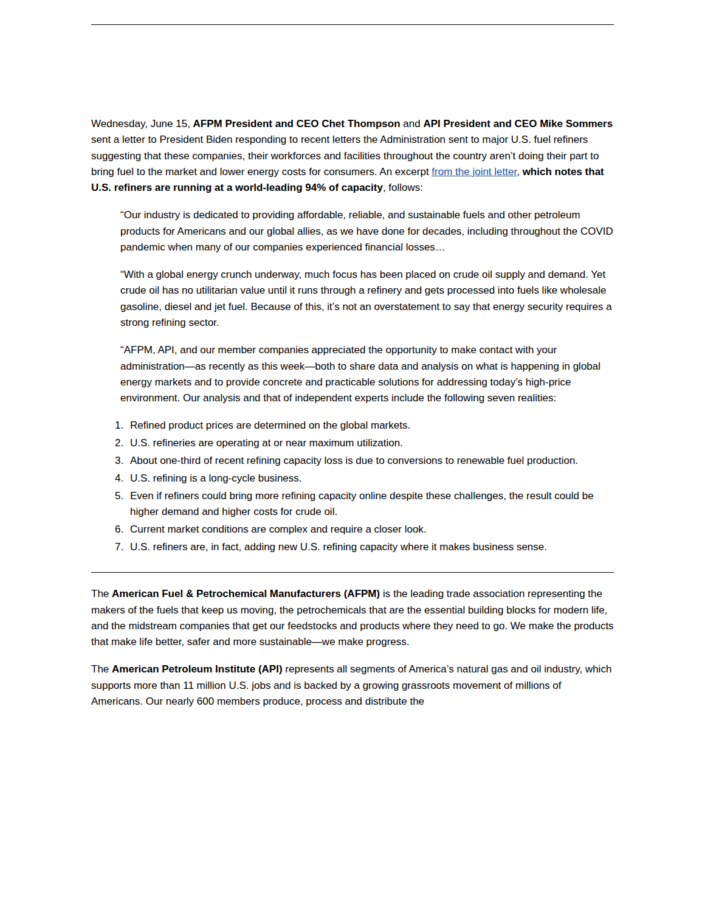Wednesday, June 15, AFPM President and CEO Chet Thompson and API President and CEO Mike Sommers sent a letter to President Biden responding to recent letters the Administration sent to major U.S. fuel refiners suggesting that these companies, their workforces and facilities throughout the country aren’t doing their part to bring fuel to the market and lower energy costs for consumers. An excerpt from the joint letter, which notes that U.S. refiners are running at a world-leading 94% of capacity, follows:
“Our industry is dedicated to providing affordable, reliable, and sustainable fuels and other petroleum products for Americans and our global allies, as we have done for decades, including throughout the COVID pandemic when many of our companies experienced financial losses…
“With a global energy crunch underway, much focus has been placed on crude oil supply and demand. Yet crude oil has no utilitarian value until it runs through a refinery and gets processed into fuels like wholesale gasoline, diesel and jet fuel. Because of this, it’s not an overstatement to say that energy security requires a strong refining sector.
“AFPM, API, and our member companies appreciated the opportunity to make contact with your administration—as recently as this week—both to share data and analysis on what is happening in global energy markets and to provide concrete and practicable solutions for addressing today’s high-price environment. Our analysis and that of independent experts include the following seven realities:
Refined product prices are determined on the global markets.
U.S. refineries are operating at or near maximum utilization.
About one-third of recent refining capacity loss is due to conversions to renewable fuel production.
U.S. refining is a long-cycle business.
Even if refiners could bring more refining capacity online despite these challenges, the result could be higher demand and higher costs for crude oil.
Current market conditions are complex and require a closer look.
U.S. refiners are, in fact, adding new U.S. refining capacity where it makes business sense.
The American Fuel & Petrochemical Manufacturers (AFPM) is the leading trade association representing the makers of the fuels that keep us moving, the petrochemicals that are the essential building blocks for modern life, and the midstream companies that get our feedstocks and products where they need to go. We make the products that make life better, safer and more sustainable—we make progress.
The American Petroleum Institute (API) represents all segments of America’s natural gas and oil industry, which supports more than 11 million U.S. jobs and is backed by a growing grassroots movement of millions of Americans. Our nearly 600 members produce, process and distribute the